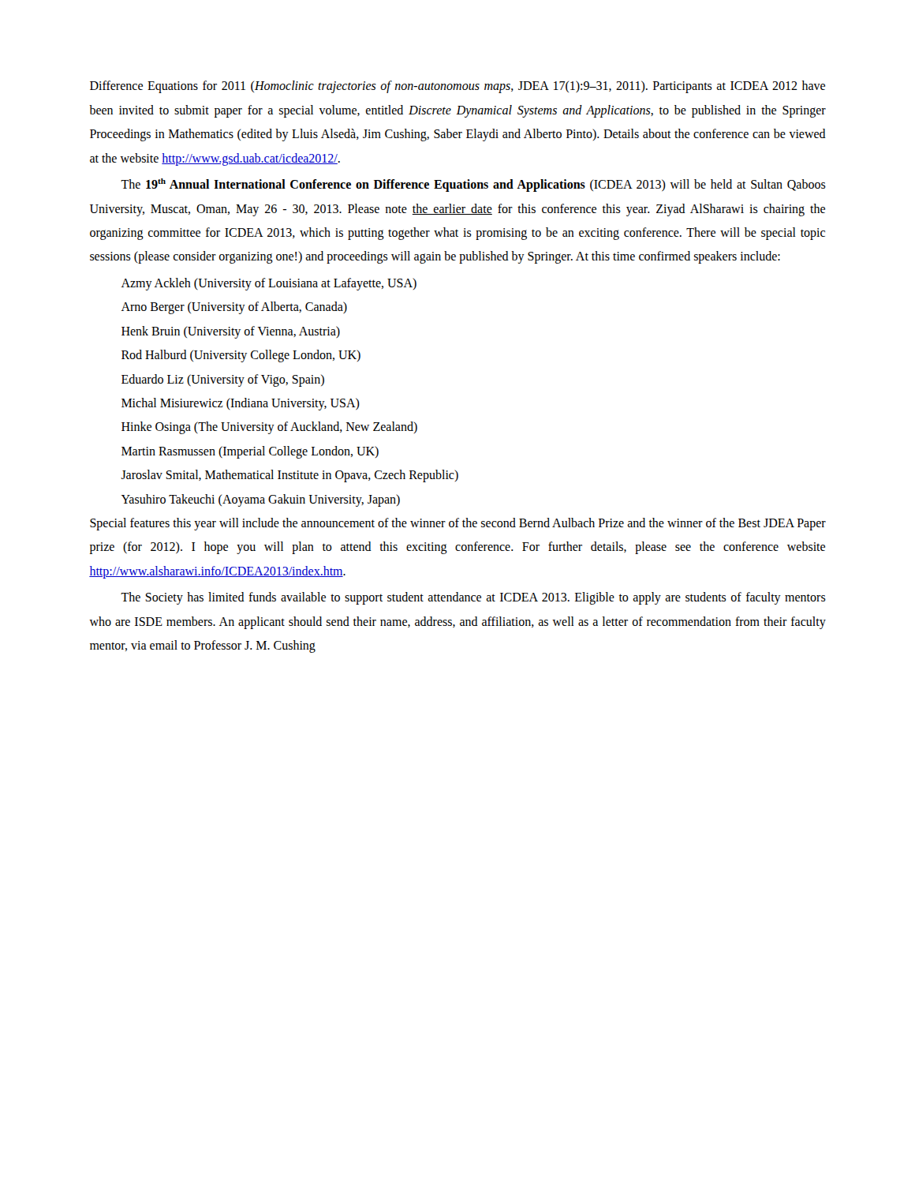Difference Equations for 2011 (Homoclinic trajectories of non-autonomous maps, JDEA 17(1):9–31, 2011). Participants at ICDEA 2012 have been invited to submit paper for a special volume, entitled Discrete Dynamical Systems and Applications, to be published in the Springer Proceedings in Mathematics (edited by Lluis Alsedà, Jim Cushing, Saber Elaydi and Alberto Pinto). Details about the conference can be viewed at the website http://www.gsd.uab.cat/icdea2012/.
The 19th Annual International Conference on Difference Equations and Applications (ICDEA 2013) will be held at Sultan Qaboos University, Muscat, Oman, May 26 - 30, 2013. Please note the earlier date for this conference this year. Ziyad AlSharawi is chairing the organizing committee for ICDEA 2013, which is putting together what is promising to be an exciting conference. There will be special topic sessions (please consider organizing one!) and proceedings will again be published by Springer. At this time confirmed speakers include:
Azmy Ackleh (University of Louisiana at Lafayette, USA)
Arno Berger (University of Alberta, Canada)
Henk Bruin (University of Vienna, Austria)
Rod Halburd (University College London, UK)
Eduardo Liz (University of Vigo, Spain)
Michal Misiurewicz (Indiana University, USA)
Hinke Osinga (The University of Auckland, New Zealand)
Martin Rasmussen (Imperial College London, UK)
Jaroslav Smital, Mathematical Institute in Opava, Czech Republic)
Yasuhiro Takeuchi (Aoyama Gakuin University, Japan)
Special features this year will include the announcement of the winner of the second Bernd Aulbach Prize and the winner of the Best JDEA Paper prize (for 2012). I hope you will plan to attend this exciting conference. For further details, please see the conference website http://www.alsharawi.info/ICDEA2013/index.htm.
The Society has limited funds available to support student attendance at ICDEA 2013. Eligible to apply are students of faculty mentors who are ISDE members. An applicant should send their name, address, and affiliation, as well as a letter of recommendation from their faculty mentor, via email to Professor J. M. Cushing